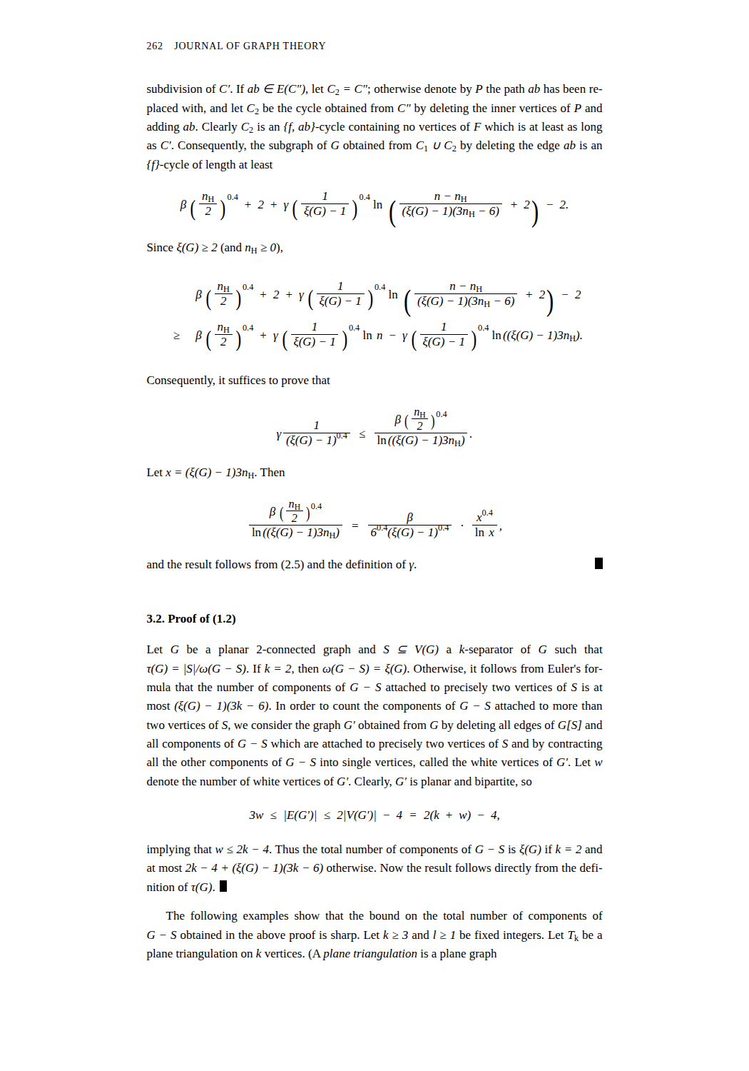262 JOURNAL OF GRAPH THEORY
subdivision of C′. If ab ∈ E(C″), let C2 = C″; otherwise denote by P the path ab has been replaced with, and let C2 be the cycle obtained from C″ by deleting the inner vertices of P and adding ab. Clearly C2 is an {f, ab}-cycle containing no vertices of F which is at least as long as C′. Consequently, the subgraph of G obtained from C1 ∪ C2 by deleting the edge ab is an {f}-cycle of length at least
β (nH 2) 0.4 + 2 + γ (1 ξ(G) − 1) 0.4 ln (n − nH(ξ(G) − 1)(3nH − 6) + 2) − 2.
Since ξ(G) ≥ 2 (and nH ≥ 0),
β (nH 2) 0.4 + 2 + γ (1 ξ(G) − 1) 0.4 ln (n − nH(ξ(G) − 1)(3nH − 6) + 2) − 2 ≥ β (nH 2) 0.4 + γ (1 ξ(G) − 1) 0.4 ln n − γ (1 ξ(G) − 1) 0.4 ln((ξ(G) − 1)3nH).
Consequently, it suffices to prove that
γ1(ξ(G) − 1)0.4 ≤ β (nH 2) 0.4 ln((ξ(G) − 1)3nH) .
Let x = (ξ(G) − 1)3nH. Then
β (nH 2) 0.4 ln((ξ(G) − 1)3nH) = β 60.4(ξ(G) − 1)0.4 · x0.4 ln x ,
and the result follows from (2.5) and the definition of γ.
3.2. Proof of (1.2)
Let G be a planar 2-connected graph and S ⊆ V(G) a k-separator of G such that τ(G) = |S|/ω(G − S). If k = 2, then ω(G − S) = ξ(G). Otherwise, it follows from Euler's formula that the number of components of G − S attached to precisely two vertices of S is at most (ξ(G) − 1)(3k − 6). In order to count the components of G − S attached to more than two vertices of S, we consider the graph G′ obtained from G by deleting all edges of G[S] and all components of G − S which are attached to precisely two vertices of S and by contracting all the other components of G − S into single vertices, called the white vertices of G′. Let w denote the number of white vertices of G′. Clearly, G′ is planar and bipartite, so
3w ≤ |E(G′)| ≤ 2|V(G′)| − 4 = 2(k + w) − 4,
implying that w ≤ 2k − 4. Thus the total number of components of G − S is ξ(G) if k = 2 and at most 2k − 4 + (ξ(G) − 1)(3k − 6) otherwise. Now the result follows directly from the definition of τ(G).
The following examples show that the bound on the total number of components of G − S obtained in the above proof is sharp. Let k ≥ 3 and l ≥ 1 be fixed integers. Let Tk be a plane triangulation on k vertices. (A plane triangulation is a plane graph